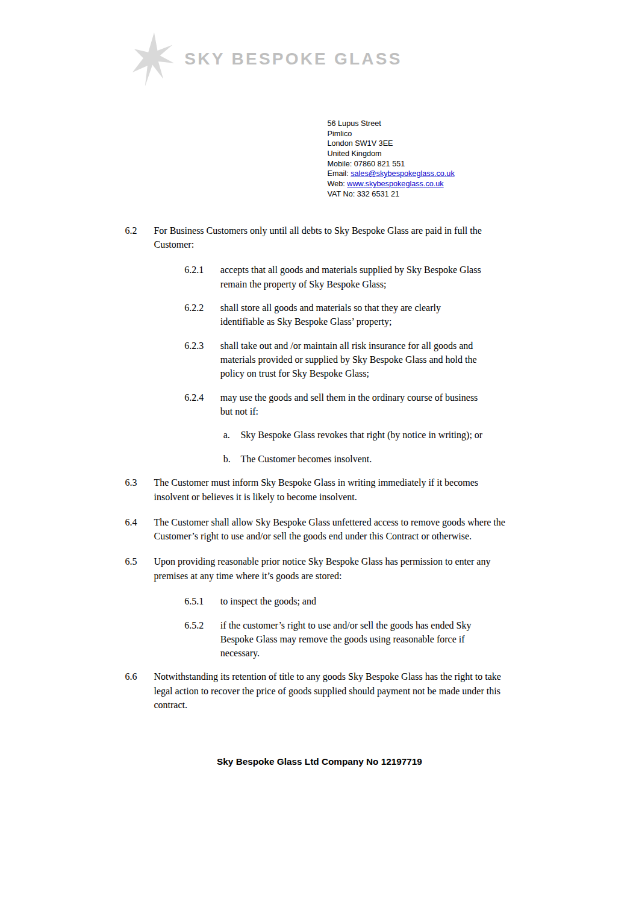SKY BESPOKE GLASS
56 Lupus Street
Pimlico
London SW1V 3EE
United Kingdom
Mobile: 07860 821 551
Email: sales@skybespokeglass.co.uk
Web: www.skybespokeglass.co.uk
VAT No: 332 6531 21
6.2
For Business Customers only until all debts to Sky Bespoke Glass are paid in full the Customer:
6.2.1
accepts that all goods and materials supplied by Sky Bespoke Glass remain the property of Sky Bespoke Glass;
6.2.2
shall store all goods and materials so that they are clearly identifiable as Sky Bespoke Glass’ property;
6.2.3
shall take out and /or maintain all risk insurance for all goods and materials provided or supplied by Sky Bespoke Glass and hold the policy on trust for Sky Bespoke Glass;
6.2.4
may use the goods and sell them in the ordinary course of business but not if:
a.
Sky Bespoke Glass revokes that right (by notice in writing); or
b.
The Customer becomes insolvent.
6.3
The Customer must inform Sky Bespoke Glass in writing immediately if it becomes insolvent or believes it is likely to become insolvent.
6.4
The Customer shall allow Sky Bespoke Glass unfettered access to remove goods where the Customer’s right to use and/or sell the goods end under this Contract or otherwise.
6.5
Upon providing reasonable prior notice Sky Bespoke Glass has permission to enter any premises at any time where it’s goods are stored:
6.5.1
to inspect the goods; and
6.5.2
if the customer’s right to use and/or sell the goods has ended Sky Bespoke Glass may remove the goods using reasonable force if necessary.
6.6
Notwithstanding its retention of title to any goods Sky Bespoke Glass has the right to take legal action to recover the price of goods supplied should payment not be made under this contract.
Sky Bespoke Glass Ltd Company No 12197719